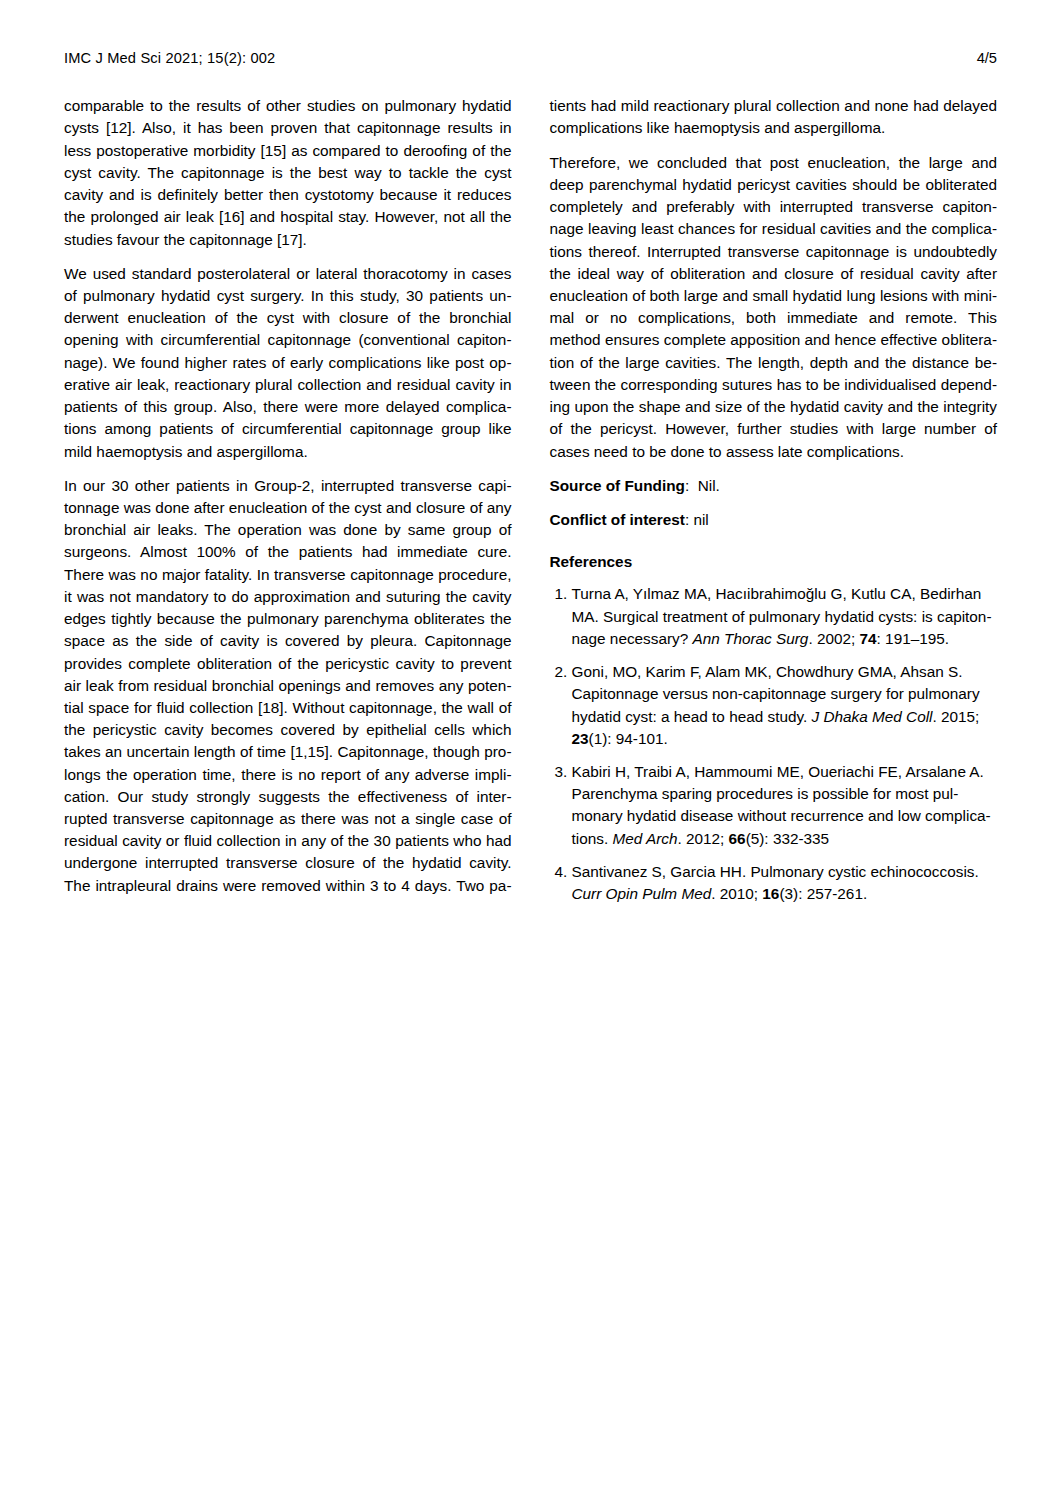IMC J Med Sci 2021; 15(2): 002 4/5
comparable to the results of other studies on pulmonary hydatid cysts [12]. Also, it has been proven that capitonnage results in less postoperative morbidity [15] as compared to deroofing of the cyst cavity. The capitonnage is the best way to tackle the cyst cavity and is definitely better then cystotomy because it reduces the prolonged air leak [16] and hospital stay. However, not all the studies favour the capitonnage [17].
We used standard posterolateral or lateral thoracotomy in cases of pulmonary hydatid cyst surgery. In this study, 30 patients underwent enucleation of the cyst with closure of the bronchial opening with circumferential capitonnage (conventional capitonnage). We found higher rates of early complications like post operative air leak, reactionary plural collection and residual cavity in patients of this group. Also, there were more delayed complications among patients of circumferential capitonnage group like mild haemoptysis and aspergilloma.
In our 30 other patients in Group-2, interrupted transverse capitonnage was done after enucleation of the cyst and closure of any bronchial air leaks. The operation was done by same group of surgeons. Almost 100% of the patients had immediate cure. There was no major fatality. In transverse capitonnage procedure, it was not mandatory to do approximation and suturing the cavity edges tightly because the pulmonary parenchyma obliterates the space as the side of cavity is covered by pleura. Capitonnage provides complete obliteration of the pericystic cavity to prevent air leak from residual bronchial openings and removes any potential space for fluid collection [18]. Without capitonnage, the wall of the pericystic cavity becomes covered by epithelial cells which takes an uncertain length of time [1,15]. Capitonnage, though prolongs the operation time, there is no report of any adverse implication. Our study strongly suggests the effectiveness of interrupted transverse capitonnage as there was not a single case of residual cavity or fluid collection in any of the 30 patients who had undergone interrupted transverse closure of the hydatid cavity. The intrapleural drains were removed within 3 to 4 days. Two patients had mild reactionary plural collection and none had delayed complications like haemoptysis and aspergilloma.
Therefore, we concluded that post enucleation, the large and deep parenchymal hydatid pericyst cavities should be obliterated completely and preferably with interrupted transverse capitonnage leaving least chances for residual cavities and the complications thereof. Interrupted transverse capitonnage is undoubtedly the ideal way of obliteration and closure of residual cavity after enucleation of both large and small hydatid lung lesions with minimal or no complications, both immediate and remote. This method ensures complete apposition and hence effective obliteration of the large cavities. The length, depth and the distance between the corresponding sutures has to be individualised depending upon the shape and size of the hydatid cavity and the integrity of the pericyst. However, further studies with large number of cases need to be done to assess late complications.
Source of Funding: Nil.
Conflict of interest: nil
References
Turna A, Yılmaz MA, Hacıibrahimoğlu G, Kutlu CA, Bedirhan MA. Surgical treatment of pulmonary hydatid cysts: is capitonnage necessary? Ann Thorac Surg. 2002; 74: 191–195.
Goni, MO, Karim F, Alam MK, Chowdhury GMA, Ahsan S. Capitonnage versus non-capitonnage surgery for pulmonary hydatid cyst: a head to head study. J Dhaka Med Coll. 2015; 23(1): 94-101.
Kabiri H, Traibi A, Hammoumi ME, Oueriachi FE, Arsalane A. Parenchyma sparing procedures is possible for most pulmonary hydatid disease without recurrence and low complications. Med Arch. 2012; 66(5): 332-335
Santivanez S, Garcia HH. Pulmonary cystic echinococcosis. Curr Opin Pulm Med. 2010; 16(3): 257-261.